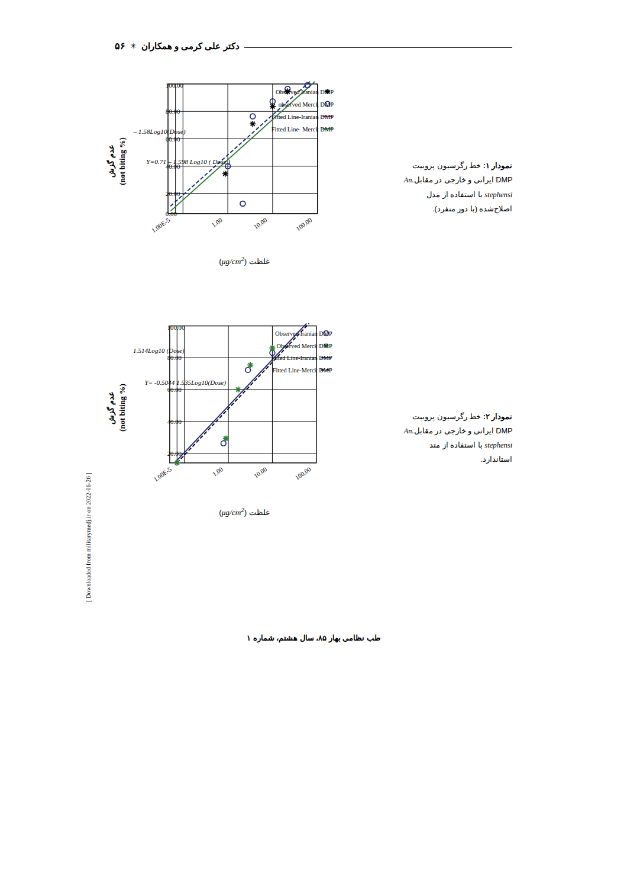دکتر علی کرمی و همکاران
✳
۵۶
نمودار ۱: خط رگرسیون پروبیت DMP ایرانی و خارجی در مقابلAn. stephensi با استفاده از مدل اصلاح‌شده (با دوز منفرد).
100.00 80.00 60.00 40.00 20.00 0.00 1.00E-5 1.00 10.00 100.00 Y=0.788 – 1.58Log10(Dose) Y=0.71 – 1.598 Log10 ( Dose ) Observed Iranian DMP observed Merck DMP Fitted Line-Iranian DMP Fitted Line- Merck DMP
عدم گزش
(% not biting)
غلظت (μg/cm2)
نمودار ۲: خط رگرسیون پروبیت DMP ایرانی و خارجی در مقابلAn. stephensi با استفاده از متد استاندارد.
100.00 80.00 60.00 40.00 20.00 1.00E-5 1.00 10.00 100.00 Y= -0.427+1.514Log10 (Dose) Y= -0.5044 1.535Log10(Dose) Observed Iranian DMP Observed Merck DMP Fitted Line-Iranian DMP Fitted Line-Merck DMP
عدم گزش
(% not biting)
غلظت (μg/cm2)
[ Downloaded from militarymedj.ir on 2022-06-26 ]
طب نظامی بهار ۸۵، سال هشتم، شماره ۱